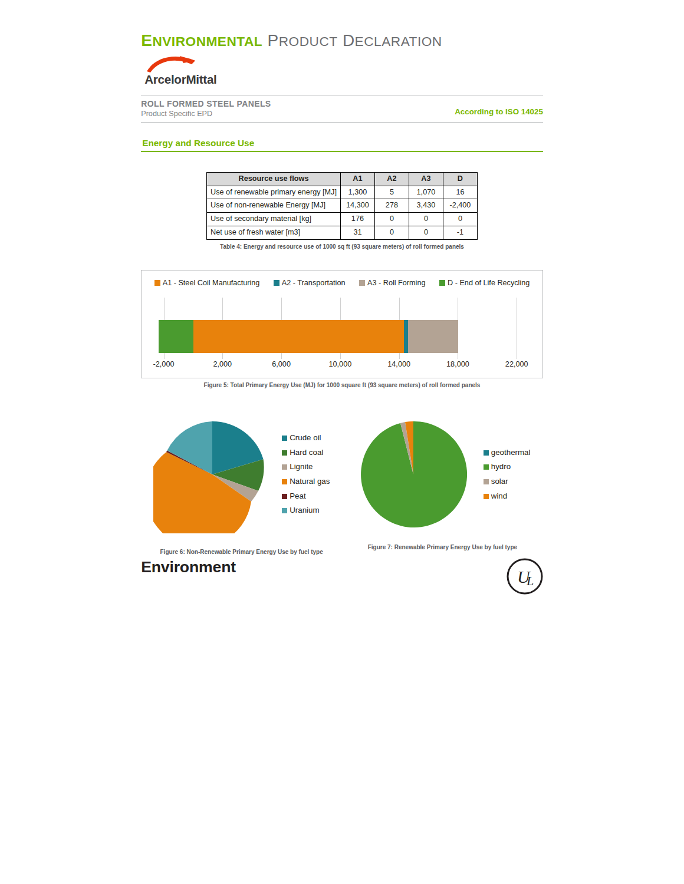ENVIRONMENTAL PRODUCT DECLARATION
ArcelorMittal
ROLL FORMED STEEL PANELS
Product Specific EPD
According to ISO 14025
Energy and Resource Use
| Resource use flows | A1 | A2 | A3 | D |
| --- | --- | --- | --- | --- |
| Use of renewable primary energy [MJ] | 1,300 | 5 | 1,070 | 16 |
| Use of non-renewable Energy [MJ] | 14,300 | 278 | 3,430 | -2,400 |
| Use of secondary material [kg] | 176 | 0 | 0 | 0 |
| Net use of fresh water [m3] | 31 | 0 | 0 | -1 |
Table 4: Energy and resource use of 1000 sq ft (93 square meters) of roll formed panels
A1 - Steel Coil Manufacturing A2 - Transportation A3 - Roll Forming D - End of Life Recycling
D: -2400 to 0 => left 0.1% width 9.6%
-2,000 2,000 6,000 10,000 14,000 18,000 22,000
Figure 5: Total Primary Energy Use (MJ) for 1000 square ft (93 square meters) of roll formed panels
Crude oil
Hard coal
Lignite
Natural gas
Peat
Uranium
Figure 6: Non-Renewable Primary Energy Use by fuel type
geothermal
hydro
solar
wind
Figure 7: Renewable Primary Energy Use by fuel type
Environment
U L